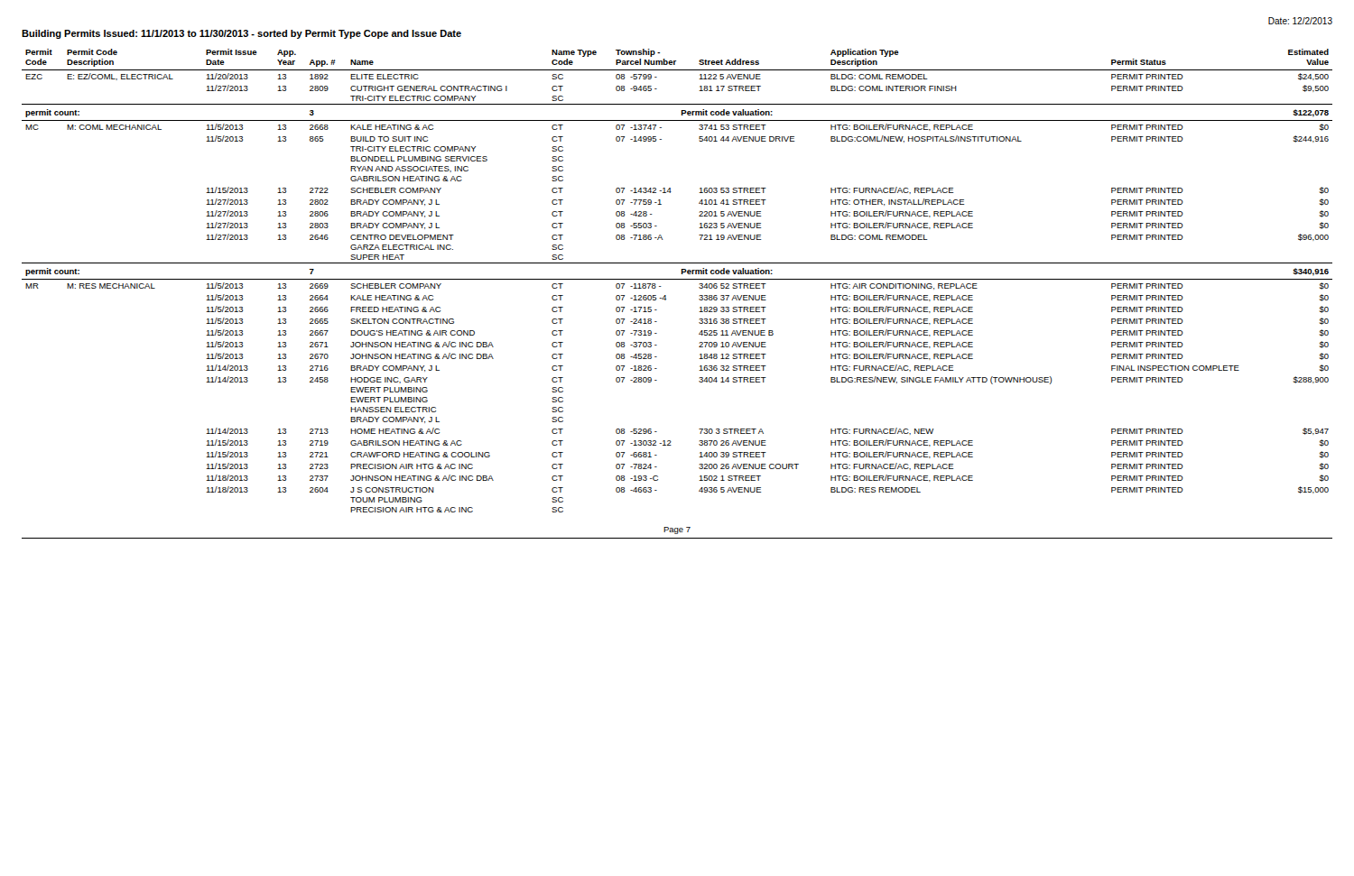Date: 12/2/2013
Building Permits Issued: 11/1/2013 to 11/30/2013 - sorted by Permit Type Cope and Issue Date
| Permit Code | Permit Code Description | Permit Issue Date | App. Year | App. # | Name | Name Type Code | Township - Parcel Number | Street Address | Application Type Description | Permit Status | Estimated Value |
| --- | --- | --- | --- | --- | --- | --- | --- | --- | --- | --- | --- |
| EZC | E: EZ/COML, ELECTRICAL | 11/20/2013 | 13 | 1892 | ELITE ELECTRIC | SC | 08 -5799 - | 1122 5 AVENUE | BLDG: COML REMODEL | PERMIT PRINTED | $24,500 |
| | | 11/27/2013 | 13 | 2809 | CUTRIGHT GENERAL CONTRACTING I TRI-CITY ELECTRIC COMPANY | CT SC | 08 -9465 - | 181 17 STREET | BLDG: COML INTERIOR FINISH | PERMIT PRINTED | $9,500 |
| permit count: | | 3 | Permit code valuation: | | $122,078 |
| MC | M: COML MECHANICAL | 11/5/2013 | 13 | 2668 | KALE HEATING & AC | CT | 07 -13747 - | 3741 53 STREET | HTG: BOILER/FURNACE, REPLACE | PERMIT PRINTED | $0 |
| | | 11/5/2013 | 13 | 865 | BUILD TO SUIT INC TRI-CITY ELECTRIC COMPANY BLONDELL PLUMBING SERVICES RYAN AND ASSOCIATES, INC GABRILSON HEATING & AC | CT SC SC SC SC | 07 -14995 - | 5401 44 AVENUE DRIVE | BLDG:COML/NEW, HOSPITALS/INSTITUTIONAL | PERMIT PRINTED | $244,916 |
| | | 11/15/2013 | 13 | 2722 | SCHEBLER COMPANY | CT | 07 -14342 -14 | 1603 53 STREET | HTG: FURNACE/AC, REPLACE | PERMIT PRINTED | $0 |
| | | 11/27/2013 | 13 | 2802 | BRADY COMPANY, J L | CT | 07 -7759 -1 | 4101 41 STREET | HTG: OTHER, INSTALL/REPLACE | PERMIT PRINTED | $0 |
| | | 11/27/2013 | 13 | 2806 | BRADY COMPANY, J L | CT | 08 -428 - | 2201 5 AVENUE | HTG: BOILER/FURNACE, REPLACE | PERMIT PRINTED | $0 |
| | | 11/27/2013 | 13 | 2803 | BRADY COMPANY, J L | CT | 08 -5503 - | 1623 5 AVENUE | HTG: BOILER/FURNACE, REPLACE | PERMIT PRINTED | $0 |
| | | 11/27/2013 | 13 | 2646 | CENTRO DEVELOPMENT GARZA ELECTRICAL INC. SUPER HEAT | CT SC SC | 08 -7186 -A | 721 19 AVENUE | BLDG: COML REMODEL | PERMIT PRINTED | $96,000 |
| permit count: | | 7 | Permit code valuation: | | $340,916 |
| MR | M: RES MECHANICAL | 11/5/2013 | 13 | 2669 | SCHEBLER COMPANY | CT | 07 -11878 - | 3406 52 STREET | HTG: AIR CONDITIONING, REPLACE | PERMIT PRINTED | $0 |
| | | 11/5/2013 | 13 | 2664 | KALE HEATING & AC | CT | 07 -12605 -4 | 3386 37 AVENUE | HTG: BOILER/FURNACE, REPLACE | PERMIT PRINTED | $0 |
| | | 11/5/2013 | 13 | 2666 | FREED HEATING & AC | CT | 07 -1715 - | 1829 33 STREET | HTG: BOILER/FURNACE, REPLACE | PERMIT PRINTED | $0 |
| | | 11/5/2013 | 13 | 2665 | SKELTON CONTRACTING | CT | 07 -2418 - | 3316 38 STREET | HTG: BOILER/FURNACE, REPLACE | PERMIT PRINTED | $0 |
| | | 11/5/2013 | 13 | 2667 | DOUG'S HEATING & AIR COND | CT | 07 -7319 - | 4525 11 AVENUE B | HTG: BOILER/FURNACE, REPLACE | PERMIT PRINTED | $0 |
| | | 11/5/2013 | 13 | 2671 | JOHNSON HEATING & A/C INC DBA | CT | 08 -3703 - | 2709 10 AVENUE | HTG: BOILER/FURNACE, REPLACE | PERMIT PRINTED | $0 |
| | | 11/5/2013 | 13 | 2670 | JOHNSON HEATING & A/C INC DBA | CT | 08 -4528 - | 1848 12 STREET | HTG: BOILER/FURNACE, REPLACE | PERMIT PRINTED | $0 |
| | | 11/14/2013 | 13 | 2716 | BRADY COMPANY, J L | CT | 07 -1826 - | 1636 32 STREET | HTG: FURNACE/AC, REPLACE | FINAL INSPECTION COMPLETE | $0 |
| | | 11/14/2013 | 13 | 2458 | HODGE INC, GARY EWERT PLUMBING EWERT PLUMBING HANSSEN ELECTRIC BRADY COMPANY, J L | CT SC SC SC SC | 07 -2809 - | 3404 14 STREET | BLDG:RES/NEW, SINGLE FAMILY ATTD (TOWNHOUSE) | PERMIT PRINTED | $288,900 |
| | | 11/14/2013 | 13 | 2713 | HOME HEATING & A/C | CT | 08 -5296 - | 730 3 STREET A | HTG: FURNACE/AC, NEW | PERMIT PRINTED | $5,947 |
| | | 11/15/2013 | 13 | 2719 | GABRILSON HEATING & AC | CT | 07 -13032 -12 | 3870 26 AVENUE | HTG: BOILER/FURNACE, REPLACE | PERMIT PRINTED | $0 |
| | | 11/15/2013 | 13 | 2721 | CRAWFORD HEATING & COOLING | CT | 07 -6681 - | 1400 39 STREET | HTG: BOILER/FURNACE, REPLACE | PERMIT PRINTED | $0 |
| | | 11/15/2013 | 13 | 2723 | PRECISION AIR HTG & AC INC | CT | 07 -7824 - | 3200 26 AVENUE COURT | HTG: FURNACE/AC, REPLACE | PERMIT PRINTED | $0 |
| | | 11/18/2013 | 13 | 2737 | JOHNSON HEATING & A/C INC DBA | CT | 08 -193 -C | 1502 1 STREET | HTG: BOILER/FURNACE, REPLACE | PERMIT PRINTED | $0 |
| | | 11/18/2013 | 13 | 2604 | J S CONSTRUCTION TOUM PLUMBING PRECISION AIR HTG & AC INC | CT SC SC | 08 -4663 - | 4936 5 AVENUE | BLDG: RES REMODEL | PERMIT PRINTED | $15,000 |
Page 7